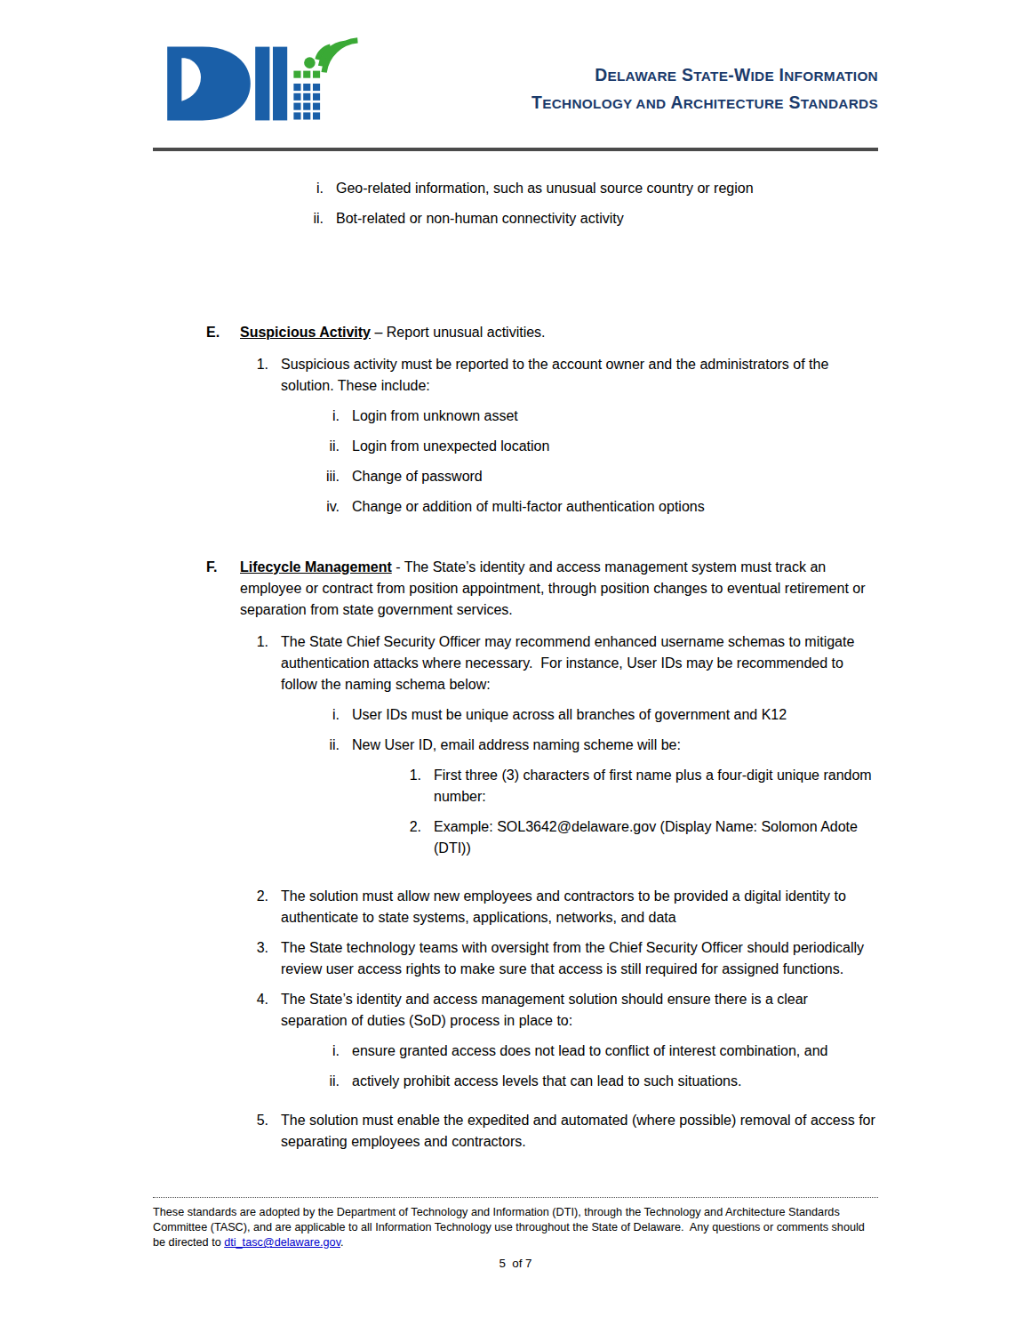DELAWARE STATE-WIDE INFORMATION TECHNOLOGY AND ARCHITECTURE STANDARDS
i. Geo-related information, such as unusual source country or region
ii. Bot-related or non-human connectivity activity
E. Suspicious Activity – Report unusual activities.
1.
Suspicious activity must be reported to the account owner and the administrators of the solution. These include:
i. Login from unknown asset
ii. Login from unexpected location
iii. Change of password
iv. Change or addition of multi-factor authentication options
F. Lifecycle Management - The State’s identity and access management system must track an employee or contract from position appointment, through position changes to eventual retirement or separation from state government services.
1.
The State Chief Security Officer may recommend enhanced username schemas to mitigate authentication attacks where necessary. For instance, User IDs may be recommended to follow the naming schema below:
i. User IDs must be unique across all branches of government and K12
ii.
New User ID, email address naming scheme will be:
1. First three (3) characters of first name plus a four-digit unique random number:
2. Example: SOL3642@delaware.gov (Display Name: Solomon Adote (DTI))
2.
The solution must allow new employees and contractors to be provided a digital identity to authenticate to state systems, applications, networks, and data
3.
The State technology teams with oversight from the Chief Security Officer should periodically review user access rights to make sure that access is still required for assigned functions.
4.
The State’s identity and access management solution should ensure there is a clear separation of duties (SoD) process in place to:
i. ensure granted access does not lead to conflict of interest combination, and
ii. actively prohibit access levels that can lead to such situations.
5.
The solution must enable the expedited and automated (where possible) removal of access for separating employees and contractors.
These standards are adopted by the Department of Technology and Information (DTI), through the Technology and Architecture Standards Committee (TASC), and are applicable to all Information Technology use throughout the State of Delaware. Any questions or comments should be directed to dti_tasc@delaware.gov.
5 of 7